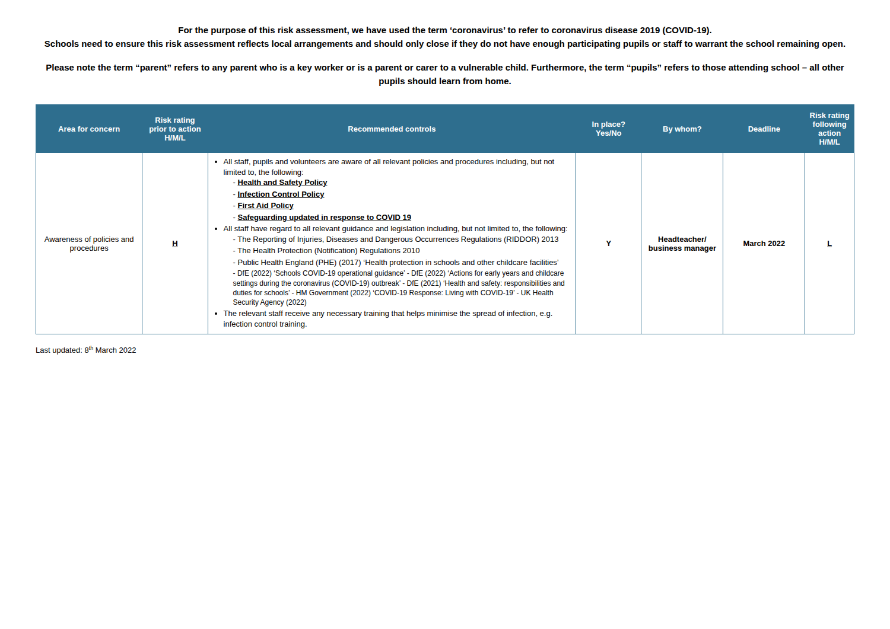For the purpose of this risk assessment, we have used the term ‘coronavirus’ to refer to coronavirus disease 2019 (COVID-19).
Schools need to ensure this risk assessment reflects local arrangements and should only close if they do not have enough participating pupils or staff to warrant the school remaining open.
Please note the term “parent” refers to any parent who is a key worker or is a parent or carer to a vulnerable child. Furthermore, the term “pupils” refers to those attending school – all other pupils should learn from home.
| Area for concern | Risk rating prior to action H/M/L | Recommended controls | In place? Yes/No | By whom? | Deadline | Risk rating following action H/M/L |
| --- | --- | --- | --- | --- | --- | --- |
| Awareness of policies and procedures | H | All staff, pupils and volunteers are aware of all relevant policies and procedures including, but not limited to, the following: Health and Safety Policy Infection Control Policy First Aid Policy Safeguarding updated in response to COVID 19 All staff have regard to all relevant guidance and legislation including, but not limited to, the following: The Reporting of Injuries, Diseases and Dangerous Occurrences Regulations (RIDDOR) 2013 The Health Protection (Notification) Regulations 2010 Public Health England (PHE) (2017) ‘Health protection in schools and other childcare facilities’ DfE (2022) ‘Schools COVID-19 operational guidance’ - DfE (2022) ‘Actions for early years and childcare settings during the coronavirus (COVID-19) outbreak’ - DfE (2021) ‘Health and safety: responsibilities and duties for schools’ - HM Government (2022) ‘COVID-19 Response: Living with COVID-19’ - UK Health Security Agency (2022) The relevant staff receive any necessary training that helps minimise the spread of infection, e.g. infection control training. | Y | Headteacher/ business manager | March 2022 | L |
Last updated: 8th March 2022